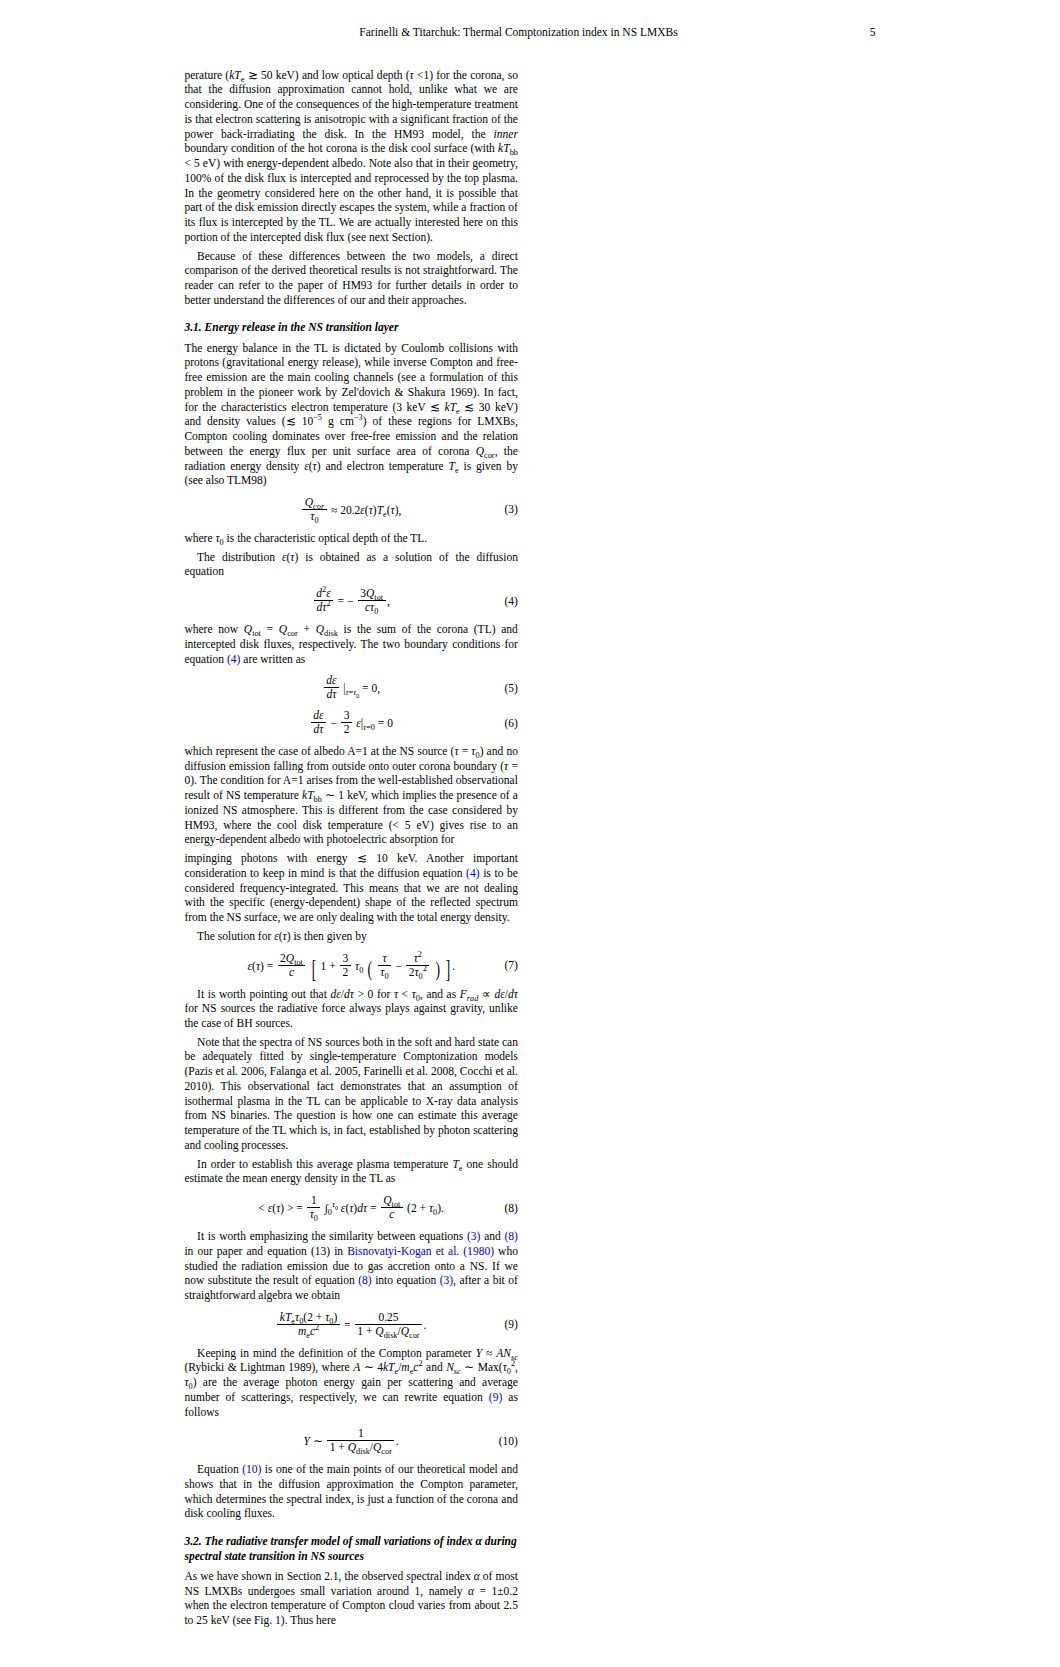Farinelli & Titarchuk: Thermal Comptonization index in NS LMXBs
5
perature (kTe ≳ 50 keV) and low optical depth (τ <1) for the corona, so that the diffusion approximation cannot hold, unlike what we are considering. One of the consequences of the high-temperature treatment is that electron scattering is anisotropic with a significant fraction of the power back-irradiating the disk. In the HM93 model, the inner boundary condition of the hot corona is the disk cool surface (with kTbb < 5 eV) with energy-dependent albedo. Note also that in their geometry, 100% of the disk flux is intercepted and reprocessed by the top plasma. In the geometry considered here on the other hand, it is possible that part of the disk emission directly escapes the system, while a fraction of its flux is intercepted by the TL. We are actually interested here on this portion of the intercepted disk flux (see next Section).
Because of these differences between the two models, a direct comparison of the derived theoretical results is not straightforward. The reader can refer to the paper of HM93 for further details in order to better understand the differences of our and their approaches.
3.1. Energy release in the NS transition layer
The energy balance in the TL is dictated by Coulomb collisions with protons (gravitational energy release), while inverse Compton and free-free emission are the main cooling channels (see a formulation of this problem in the pioneer work by Zel'dovich & Shakura 1969). In fact, for the characteristics electron temperature (3 keV ≲ kTe ≲ 30 keV) and density values (≲ 10−5 g cm−3) of these regions for LMXBs, Compton cooling dominates over free-free emission and the relation between the energy flux per unit surface area of corona Qcor, the radiation energy density ε(τ) and electron temperature Te is given by (see also TLM98)
Qcor τ0 ≈ 20.2ε(τ)Te(τ), (3)
where τ0 is the characteristic optical depth of the TL.
The distribution ε(τ) is obtained as a solution of the diffusion equation
d2ε dτ2 = − 3Qtot cτ0, (4)
where now Qtot = Qcor + Qdisk is the sum of the corona (TL) and intercepted disk fluxes, respectively. The two boundary conditions for equation (4) are written as
dε dτ |τ=τ0 = 0, (5)
dε dτ − 32 ε|τ=0 = 0 (6)
which represent the case of albedo A=1 at the NS source (τ = τ0) and no diffusion emission falling from outside onto outer corona boundary (τ = 0). The condition for A=1 arises from the well-established observational result of NS temperature kTbb ∼ 1 keV, which implies the presence of a ionized NS atmosphere. This is different from the case considered by HM93, where the cool disk temperature (< 5 eV) gives rise to an energy-dependent albedo with photoelectric absorption for
impinging photons with energy ≲ 10 keV. Another important consideration to keep in mind is that the diffusion equation (4) is to be considered frequency-integrated. This means that we are not dealing with the specific (energy-dependent) shape of the reflected spectrum from the NS surface, we are only dealing with the total energy density.
The solution for ε(τ) is then given by
ε(τ) = 2Qtot c [ 1 + 32 τ0 ( ττ0 − τ22τ02 ) ]. (7)
It is worth pointing out that dε/dτ > 0 for τ < τ0, and as Frad ∝ dε/dτ for NS sources the radiative force always plays against gravity, unlike the case of BH sources.
Note that the spectra of NS sources both in the soft and hard state can be adequately fitted by single-temperature Comptonization models (Pazis et al. 2006, Falanga et al. 2005, Farinelli et al. 2008, Cocchi et al. 2010). This observational fact demonstrates that an assumption of isothermal plasma in the TL can be applicable to X-ray data analysis from NS binaries. The question is how one can estimate this average temperature of the TL which is, in fact, established by photon scattering and cooling processes.
In order to establish this average plasma temperature Te one should estimate the mean energy density in the TL as
< ε(τ) > = 1 τ0 ∫0τ0 ε(τ)dτ = Qtot c (2 + τ0). (8)
It is worth emphasizing the similarity between equations (3) and (8) in our paper and equation (13) in Bisnovatyi-Kogan et al. (1980) who studied the radiation emission due to gas accretion onto a NS. If we now substitute the result of equation (8) into equation (3), after a bit of straightforward algebra we obtain
kTeτ0(2 + τ0) mec2 = 0.251 + Qdisk/Qcor. (9)
Keeping in mind the definition of the Compton parameter Y ≈ ANsc (Rybicki & Lightman 1989), where A ∼ 4kTe/mec2 and Nsc ∼ Max(τ02, τ0) are the average photon energy gain per scattering and average number of scatterings, respectively, we can rewrite equation (9) as follows
Y ∼ 11 + Qdisk/Qcor. (10)
Equation (10) is one of the main points of our theoretical model and shows that in the diffusion approximation the Compton parameter, which determines the spectral index, is just a function of the corona and disk cooling fluxes.
3.2. The radiative transfer model of small variations of index α during spectral state transition in NS sources
As we have shown in Section 2.1, the observed spectral index α of most NS LMXBs undergoes small variation around 1, namely α = 1±0.2 when the electron temperature of Compton cloud varies from about 2.5 to 25 keV (see Fig. 1). Thus here